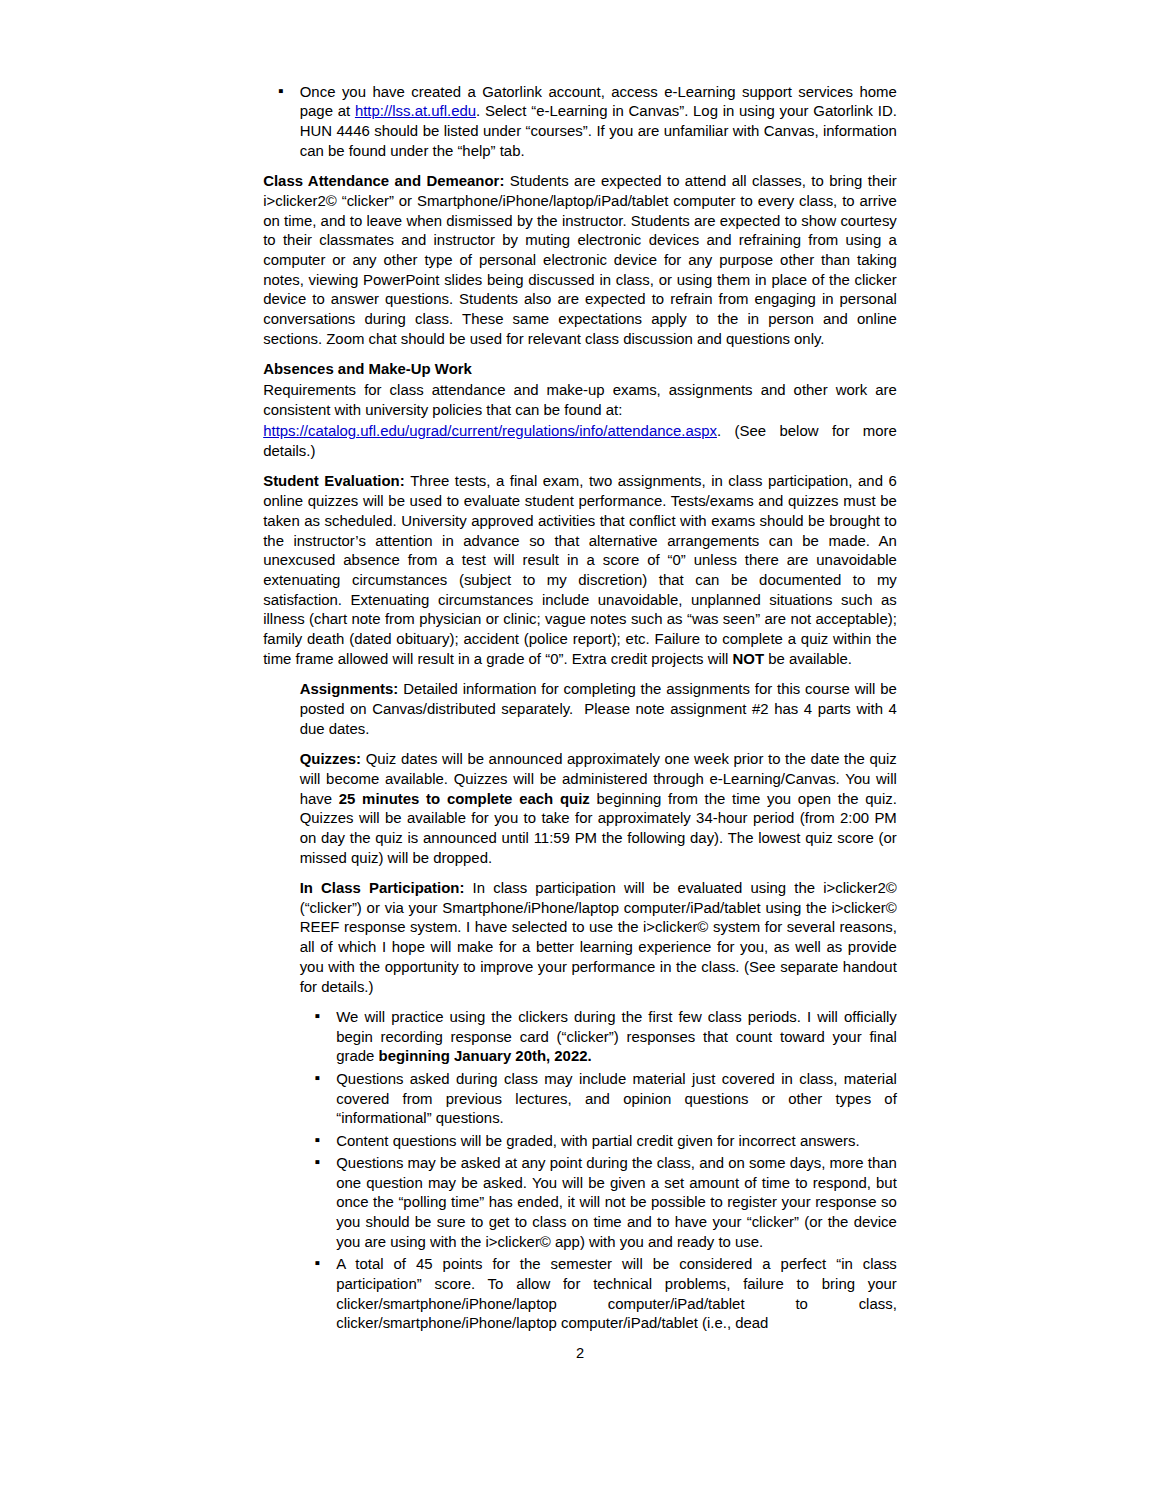Once you have created a Gatorlink account, access e-Learning support services home page at http://lss.at.ufl.edu. Select “e-Learning in Canvas”. Log in using your Gatorlink ID. HUN 4446 should be listed under “courses”. If you are unfamiliar with Canvas, information can be found under the “help” tab.
Class Attendance and Demeanor: Students are expected to attend all classes, to bring their i>clicker2© “clicker” or Smartphone/iPhone/laptop/iPad/tablet computer to every class, to arrive on time, and to leave when dismissed by the instructor. Students are expected to show courtesy to their classmates and instructor by muting electronic devices and refraining from using a computer or any other type of personal electronic device for any purpose other than taking notes, viewing PowerPoint slides being discussed in class, or using them in place of the clicker device to answer questions. Students also are expected to refrain from engaging in personal conversations during class. These same expectations apply to the in person and online sections. Zoom chat should be used for relevant class discussion and questions only.
Absences and Make-Up Work
Requirements for class attendance and make-up exams, assignments and other work are consistent with university policies that can be found at:
https://catalog.ufl.edu/ugrad/current/regulations/info/attendance.aspx. (See below for more details.)
Student Evaluation: Three tests, a final exam, two assignments, in class participation, and 6 online quizzes will be used to evaluate student performance. Tests/exams and quizzes must be taken as scheduled. University approved activities that conflict with exams should be brought to the instructor’s attention in advance so that alternative arrangements can be made. An unexcused absence from a test will result in a score of “0” unless there are unavoidable extenuating circumstances (subject to my discretion) that can be documented to my satisfaction. Extenuating circumstances include unavoidable, unplanned situations such as illness (chart note from physician or clinic; vague notes such as “was seen” are not acceptable); family death (dated obituary); accident (police report); etc. Failure to complete a quiz within the time frame allowed will result in a grade of “0”. Extra credit projects will NOT be available.
Assignments: Detailed information for completing the assignments for this course will be posted on Canvas/distributed separately. Please note assignment #2 has 4 parts with 4 due dates.
Quizzes: Quiz dates will be announced approximately one week prior to the date the quiz will become available. Quizzes will be administered through e-Learning/Canvas. You will have 25 minutes to complete each quiz beginning from the time you open the quiz. Quizzes will be available for you to take for approximately 34-hour period (from 2:00 PM on day the quiz is announced until 11:59 PM the following day). The lowest quiz score (or missed quiz) will be dropped.
In Class Participation: In class participation will be evaluated using the i>clicker2© (“clicker”) or via your Smartphone/iPhone/laptop computer/iPad/tablet using the i>clicker© REEF response system. I have selected to use the i>clicker© system for several reasons, all of which I hope will make for a better learning experience for you, as well as provide you with the opportunity to improve your performance in the class. (See separate handout for details.)
We will practice using the clickers during the first few class periods. I will officially begin recording response card (“clicker”) responses that count toward your final grade beginning January 20th, 2022.
Questions asked during class may include material just covered in class, material covered from previous lectures, and opinion questions or other types of “informational” questions.
Content questions will be graded, with partial credit given for incorrect answers.
Questions may be asked at any point during the class, and on some days, more than one question may be asked. You will be given a set amount of time to respond, but once the “polling time” has ended, it will not be possible to register your response so you should be sure to get to class on time and to have your “clicker” (or the device you are using with the i>clicker© app) with you and ready to use.
A total of 45 points for the semester will be considered a perfect “in class participation” score. To allow for technical problems, failure to bring your clicker/smartphone/iPhone/laptop computer/iPad/tablet to class, clicker/smartphone/iPhone/laptop computer/iPad/tablet (i.e., dead
2